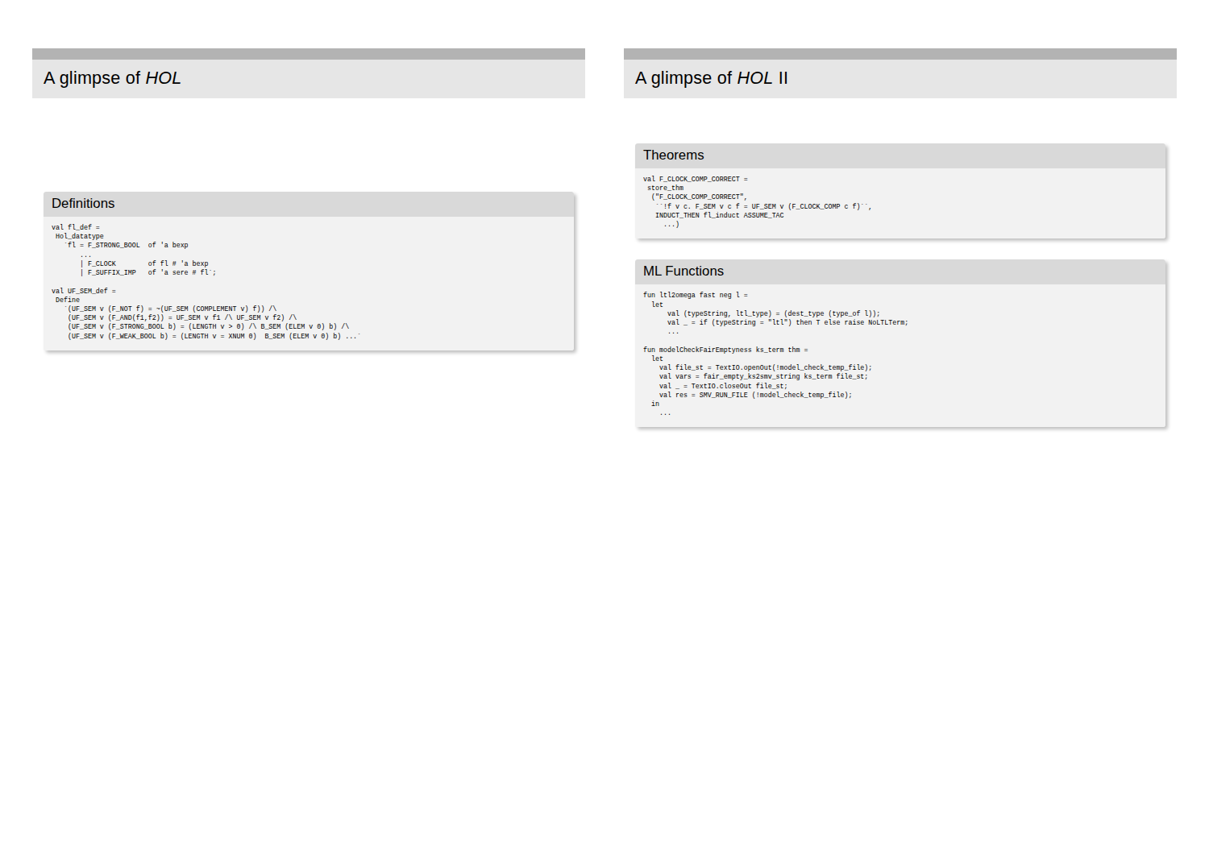A glimpse of HOL
Definitions
val fl_def =
 Hol_datatype
   `fl = F_STRONG_BOOL  of 'a bexp
       ...
       | F_CLOCK        of fl # 'a bexp
       | F_SUFFIX_IMP   of 'a sere # fl`;

val UF_SEM_def =
 Define
   `(UF_SEM v (F_NOT f) = ~(UF_SEM (COMPLEMENT v) f)) /\
    (UF_SEM v (F_AND(f1,f2)) = UF_SEM v f1 /\ UF_SEM v f2) /\
    (UF_SEM v (F_STRONG_BOOL b) = (LENGTH v > 0) /\ B_SEM (ELEM v 0) b) /\
    (UF_SEM v (F_WEAK_BOOL b) = (LENGTH v = XNUM 0)  B_SEM (ELEM v 0) b) ...`
A glimpse of HOL II
Theorems
val F_CLOCK_COMP_CORRECT =
 store_thm
  ("F_CLOCK_COMP_CORRECT",
   ``!f v c. F_SEM v c f = UF_SEM v (F_CLOCK_COMP c f)``,
   INDUCT_THEN fl_induct ASSUME_TAC
     ...)
ML Functions
fun ltl2omega fast neg l =
  let
      val (typeString, ltl_type) = (dest_type (type_of l));
      val _ = if (typeString = "ltl") then T else raise NoLTLTerm;
      ...

fun modelCheckFairEmptyness ks_term thm =
  let
    val file_st = TextIO.openOut(!model_check_temp_file);
    val vars = fair_empty_ks2smv_string ks_term file_st;
    val _ = TextIO.closeOut file_st;
    val res = SMV_RUN_FILE (!model_check_temp_file);
  in
    ...